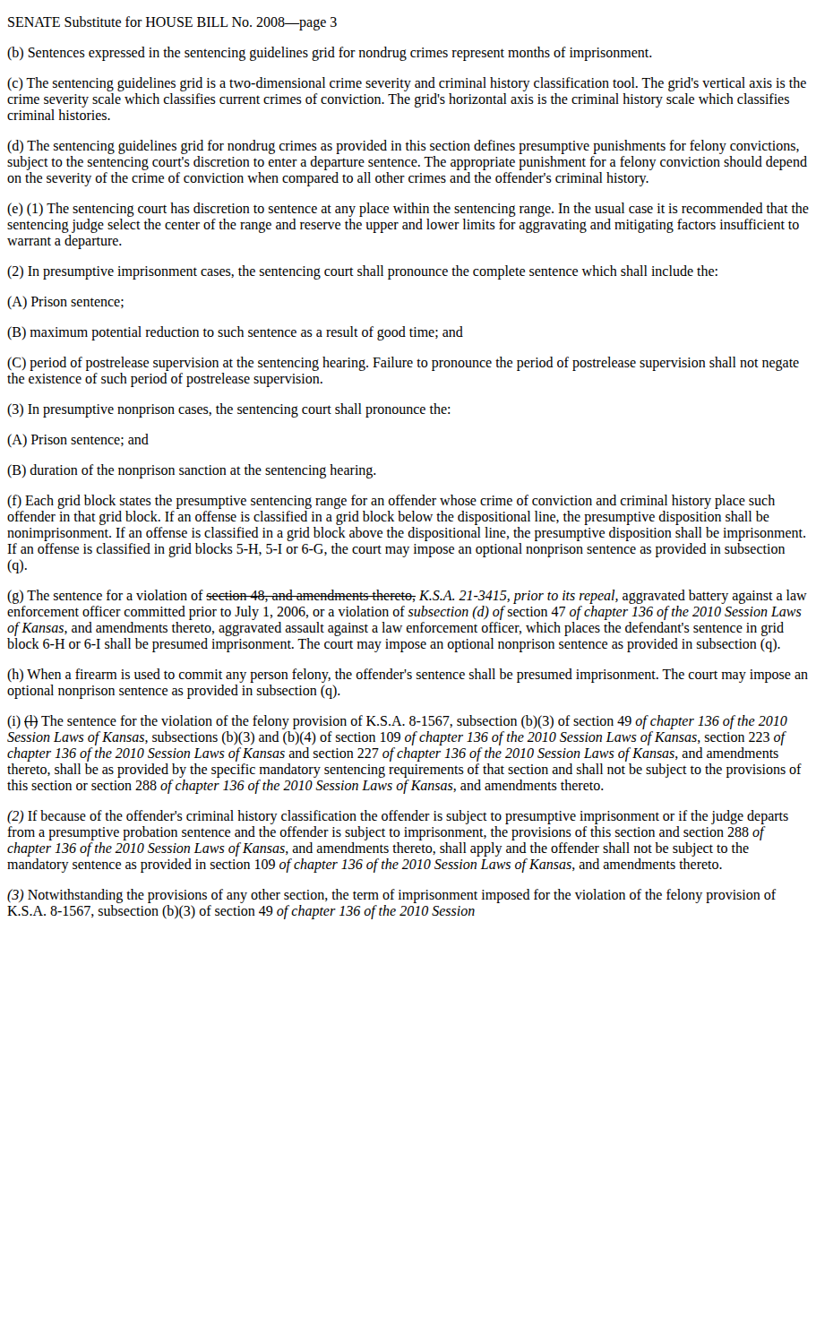SENATE Substitute for HOUSE BILL No. 2008—page 3
(b) Sentences expressed in the sentencing guidelines grid for nondrug crimes represent months of imprisonment.
(c) The sentencing guidelines grid is a two-dimensional crime severity and criminal history classification tool. The grid's vertical axis is the crime severity scale which classifies current crimes of conviction. The grid's horizontal axis is the criminal history scale which classifies criminal histories.
(d) The sentencing guidelines grid for nondrug crimes as provided in this section defines presumptive punishments for felony convictions, subject to the sentencing court's discretion to enter a departure sentence. The appropriate punishment for a felony conviction should depend on the severity of the crime of conviction when compared to all other crimes and the offender's criminal history.
(e) (1) The sentencing court has discretion to sentence at any place within the sentencing range. In the usual case it is recommended that the sentencing judge select the center of the range and reserve the upper and lower limits for aggravating and mitigating factors insufficient to warrant a departure.
(2) In presumptive imprisonment cases, the sentencing court shall pronounce the complete sentence which shall include the:
(A) Prison sentence;
(B) maximum potential reduction to such sentence as a result of good time; and
(C) period of postrelease supervision at the sentencing hearing. Failure to pronounce the period of postrelease supervision shall not negate the existence of such period of postrelease supervision.
(3) In presumptive nonprison cases, the sentencing court shall pronounce the:
(A) Prison sentence; and
(B) duration of the nonprison sanction at the sentencing hearing.
(f) Each grid block states the presumptive sentencing range for an offender whose crime of conviction and criminal history place such offender in that grid block. If an offense is classified in a grid block below the dispositional line, the presumptive disposition shall be nonimprisonment. If an offense is classified in a grid block above the dispositional line, the presumptive disposition shall be imprisonment. If an offense is classified in grid blocks 5-H, 5-I or 6-G, the court may impose an optional nonprison sentence as provided in subsection (q).
(g) The sentence for a violation of section 48, and amendments thereto, K.S.A. 21-3415, prior to its repeal, aggravated battery against a law enforcement officer committed prior to July 1, 2006, or a violation of subsection (d) of section 47 of chapter 136 of the 2010 Session Laws of Kansas, and amendments thereto, aggravated assault against a law enforcement officer, which places the defendant's sentence in grid block 6-H or 6-I shall be presumed imprisonment. The court may impose an optional nonprison sentence as provided in subsection (q).
(h) When a firearm is used to commit any person felony, the offender's sentence shall be presumed imprisonment. The court may impose an optional nonprison sentence as provided in subsection (q).
(i) (l) The sentence for the violation of the felony provision of K.S.A. 8-1567, subsection (b)(3) of section 49 of chapter 136 of the 2010 Session Laws of Kansas, subsections (b)(3) and (b)(4) of section 109 of chapter 136 of the 2010 Session Laws of Kansas, section 223 of chapter 136 of the 2010 Session Laws of Kansas and section 227 of chapter 136 of the 2010 Session Laws of Kansas, and amendments thereto, shall be as provided by the specific mandatory sentencing requirements of that section and shall not be subject to the provisions of this section or section 288 of chapter 136 of the 2010 Session Laws of Kansas, and amendments thereto.
(2) If because of the offender's criminal history classification the offender is subject to presumptive imprisonment or if the judge departs from a presumptive probation sentence and the offender is subject to imprisonment, the provisions of this section and section 288 of chapter 136 of the 2010 Session Laws of Kansas, and amendments thereto, shall apply and the offender shall not be subject to the mandatory sentence as provided in section 109 of chapter 136 of the 2010 Session Laws of Kansas, and amendments thereto.
(3) Notwithstanding the provisions of any other section, the term of imprisonment imposed for the violation of the felony provision of K.S.A. 8-1567, subsection (b)(3) of section 49 of chapter 136 of the 2010 Session